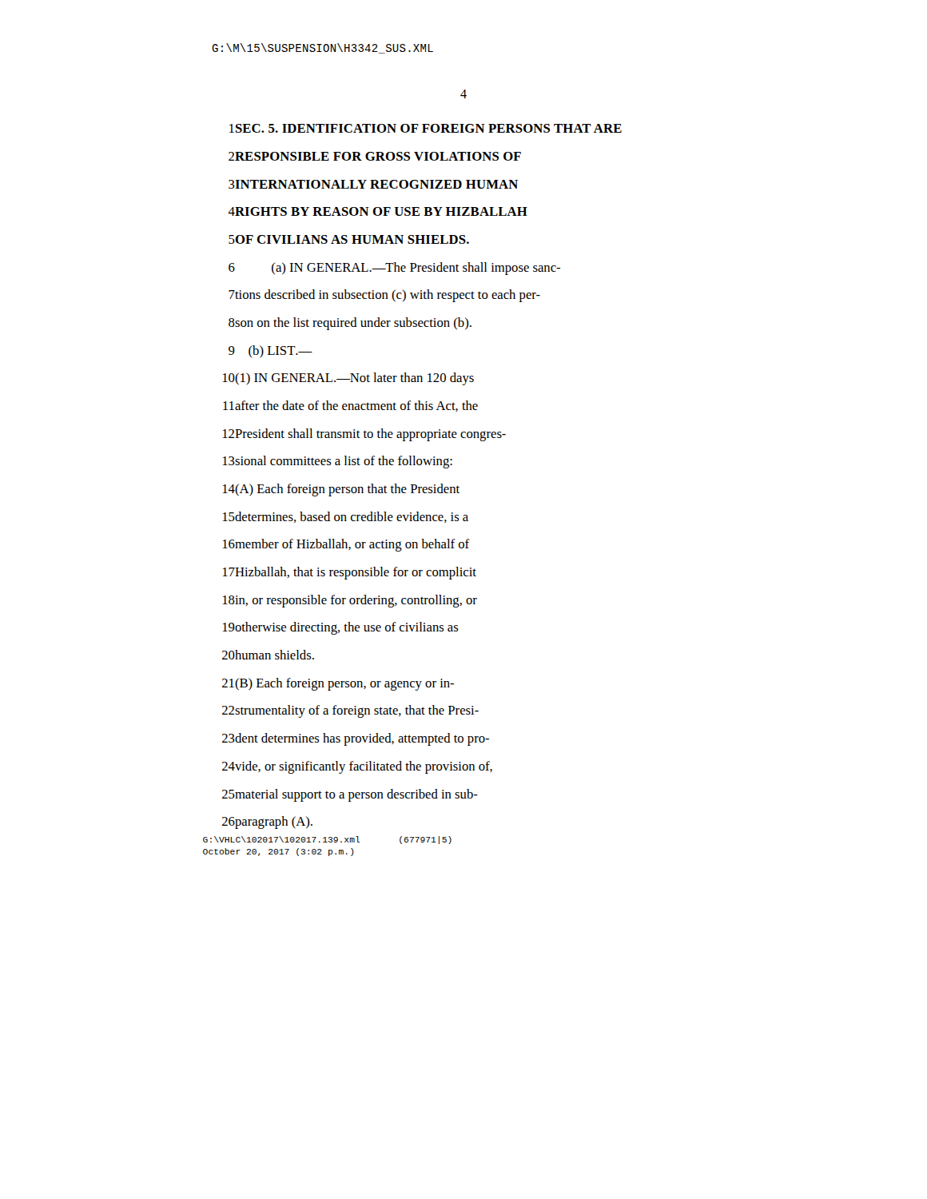G:\M\15\SUSPENSION\H3342_SUS.XML
4
| 1 | SEC. 5. IDENTIFICATION OF FOREIGN PERSONS THAT ARE |
| 2 | RESPONSIBLE FOR GROSS VIOLATIONS OF |
| 3 | INTERNATIONALLY RECOGNIZED HUMAN |
| 4 | RIGHTS BY REASON OF USE BY HIZBALLAH |
| 5 | OF CIVILIANS AS HUMAN SHIELDS. |
| 6 | (a) I N G ENERAL .—The President shall impose sanc- |
| 7 | tions described in subsection (c) with respect to each per- |
| 8 | son on the list required under subsection (b). |
| 9 | (b) L IST .— |
| 10 | (1) I N GENERAL .—Not later than 120 days |
| 11 | after the date of the enactment of this Act, the |
| 12 | President shall transmit to the appropriate congres- |
| 13 | sional committees a list of the following: |
| 14 | (A) Each foreign person that the President |
| 15 | determines, based on credible evidence, is a |
| 16 | member of Hizballah, or acting on behalf of |
| 17 | Hizballah, that is responsible for or complicit |
| 18 | in, or responsible for ordering, controlling, or |
| 19 | otherwise directing, the use of civilians as |
| 20 | human shields. |
| 21 | (B) Each foreign person, or agency or in- |
| 22 | strumentality of a foreign state, that the Presi- |
| 23 | dent determines has provided, attempted to pro- |
| 24 | vide, or significantly facilitated the provision of, |
| 25 | material support to a person described in sub- |
| 26 | paragraph (A). |
G:\VHLC\102017\102017.139.xml (677971|5)
October 20, 2017 (3:02 p.m.)